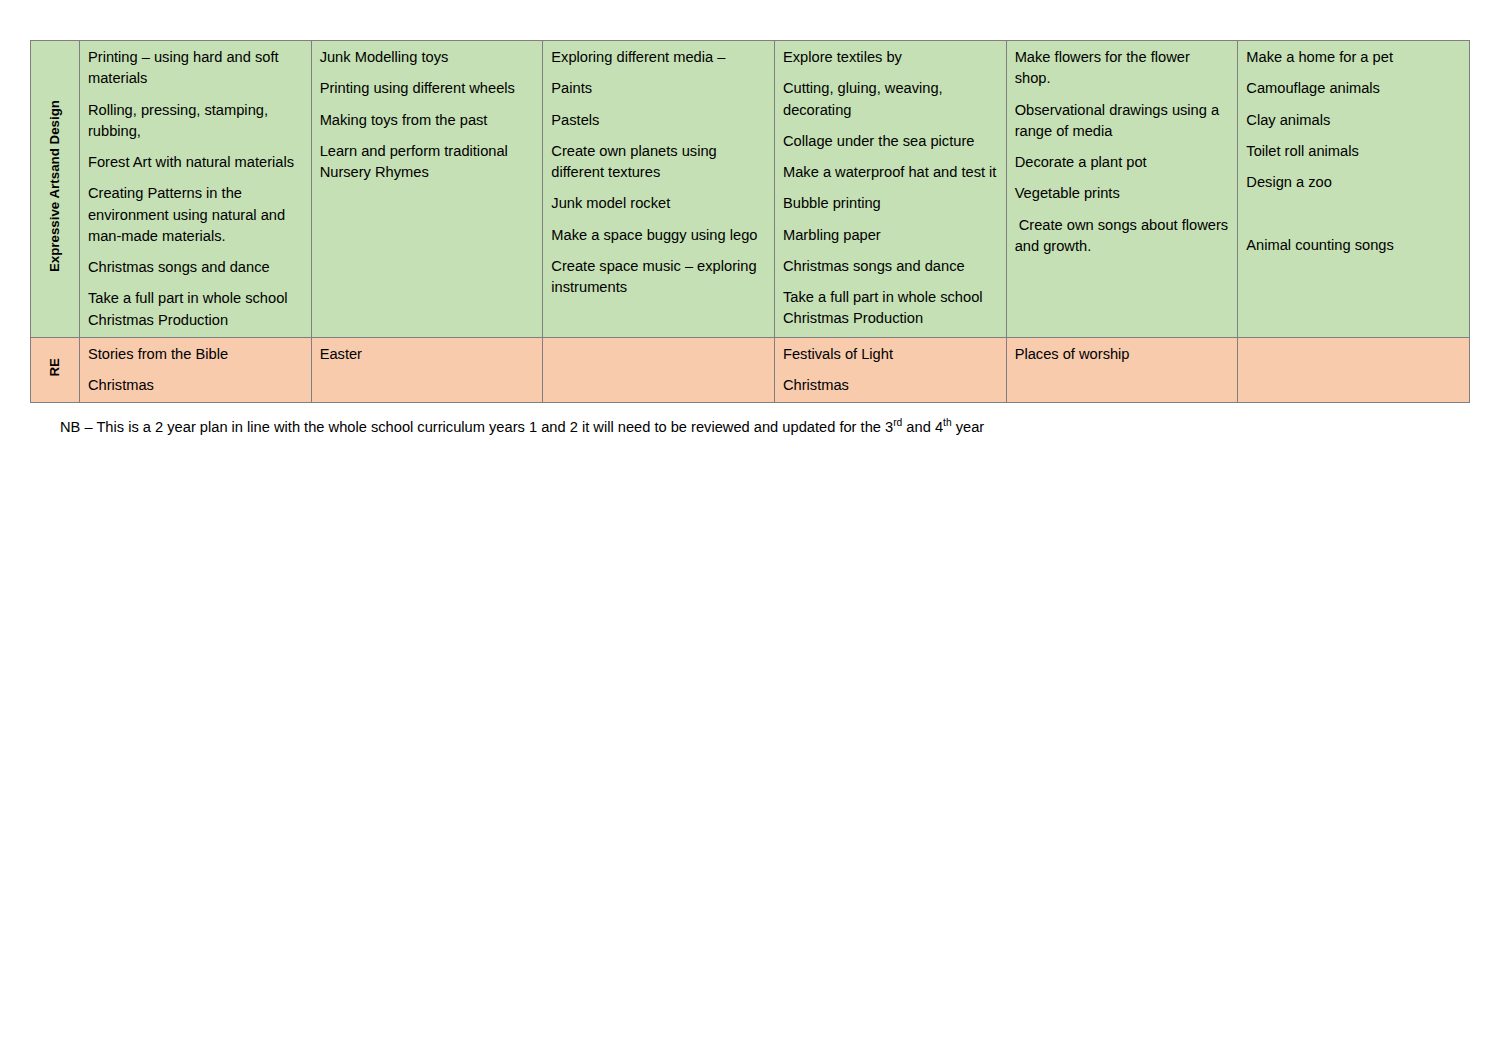| Expressive Artsand Design | Printing – using hard and soft materials Rolling, pressing, stamping, rubbing, Forest Art with natural materials Creating Patterns in the environment using natural and man-made materials. Christmas songs and dance Take a full part in whole school Christmas Production | Junk Modelling toys Printing using different wheels Making toys from the past Learn and perform traditional Nursery Rhymes | Exploring different media – Paints Pastels Create own planets using different textures Junk model rocket Make a space buggy using lego Create space music – exploring instruments | Explore textiles by Cutting, gluing, weaving, decorating Collage under the sea picture Make a waterproof hat and test it Bubble printing Marbling paper Christmas songs and dance Take a full part in whole school Christmas Production | Make flowers for the flower shop. Observational drawings using a range of media Decorate a plant pot Vegetable prints Create own songs about flowers and growth. | Make a home for a pet Camouflage animals Clay animals Toilet roll animals Design a zoo Animal counting songs |
| RE | Stories from the Bible Christmas | Easter | | Festivals of Light Christmas | Places of worship | |
NB – This is a 2 year plan in line with the whole school curriculum years 1 and 2 it will need to be reviewed and updated for the 3rd and 4th year